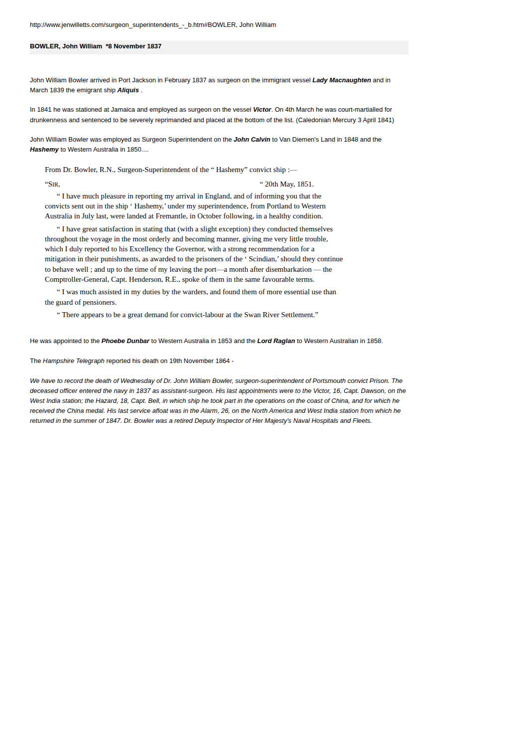http://www.jenwilletts.com/surgeon_superintendents_-_b.htm#BOWLER, John William
BOWLER, John William *8 November 1837
John William Bowler arrived in Port Jackson in February 1837 as surgeon on the immigrant vessel Lady Macnaughten and in March 1839 the emigrant ship Aliquis .
In 1841 he was stationed at Jamaica and employed as surgeon on the vessel Victor. On 4th March he was court-martialled for drunkenness and sentenced to be severely reprimanded and placed at the bottom of the list. (Caledonian Mercury 3 April 1841)
John William Bowler was employed as Surgeon Superintendent on the John Calvin to Van Diemen's Land in 1848 and the Hashemy to Western Australia in 1850....
From Dr. Bowler, R.N., Surgeon-Superintendent of the “ Hashemy” convict ship :—
“SIR,“ 20th May, 1851.
“ I have much pleasure in reporting my arrival in England, and of informing you that the convicts sent out in the ship ‘ Hashemy,’ under my superintendence, from Portland to Western Australia in July last, were landed at Fremantle, in October following, in a healthy condition.
“ I have great satisfaction in stating that (with a slight exception) they conducted themselves throughout the voyage in the most orderly and becoming manner, giving me very little trouble, which I duly reported to his Excellency the Governor, with a strong recommendation for a mitigation in their punishments, as awarded to the prisoners of the ‘ Scindian,’ should they continue to behave well ; and up to the time of my leaving the port—a month after disembarkation — the Comptroller-General, Capt. Henderson, R.E., spoke of them in the same favourable terms.
“ I was much assisted in my duties by the warders, and found them of more essential use than the guard of pensioners.
“ There appears to be a great demand for convict-labour at the Swan River Settlement.”
He was appointed to the Phoebe Dunbar to Western Australia in 1853 and the Lord Raglan to Western Australian in 1858.
The Hampshire Telegraph reported his death on 19th November 1864 -
We have to record the death of Wednesday of Dr. John William Bowler, surgeon-superintendent of Portsmouth convict Prison. The deceased officer entered the navy in 1837 as assistant-surgeon. His last appointments were to the Victor, 16, Capt. Dawson, on the West India station; the Hazard, 18, Capt. Bell, in which ship he took part in the operations on the coast of China, and for which he received the China medal. His last service afloat was in the Alarm, 26, on the North America and West India station from which he returned in the summer of 1847. Dr. Bowler was a retired Deputy Inspector of Her Majesty's Naval Hospitals and Fleets.